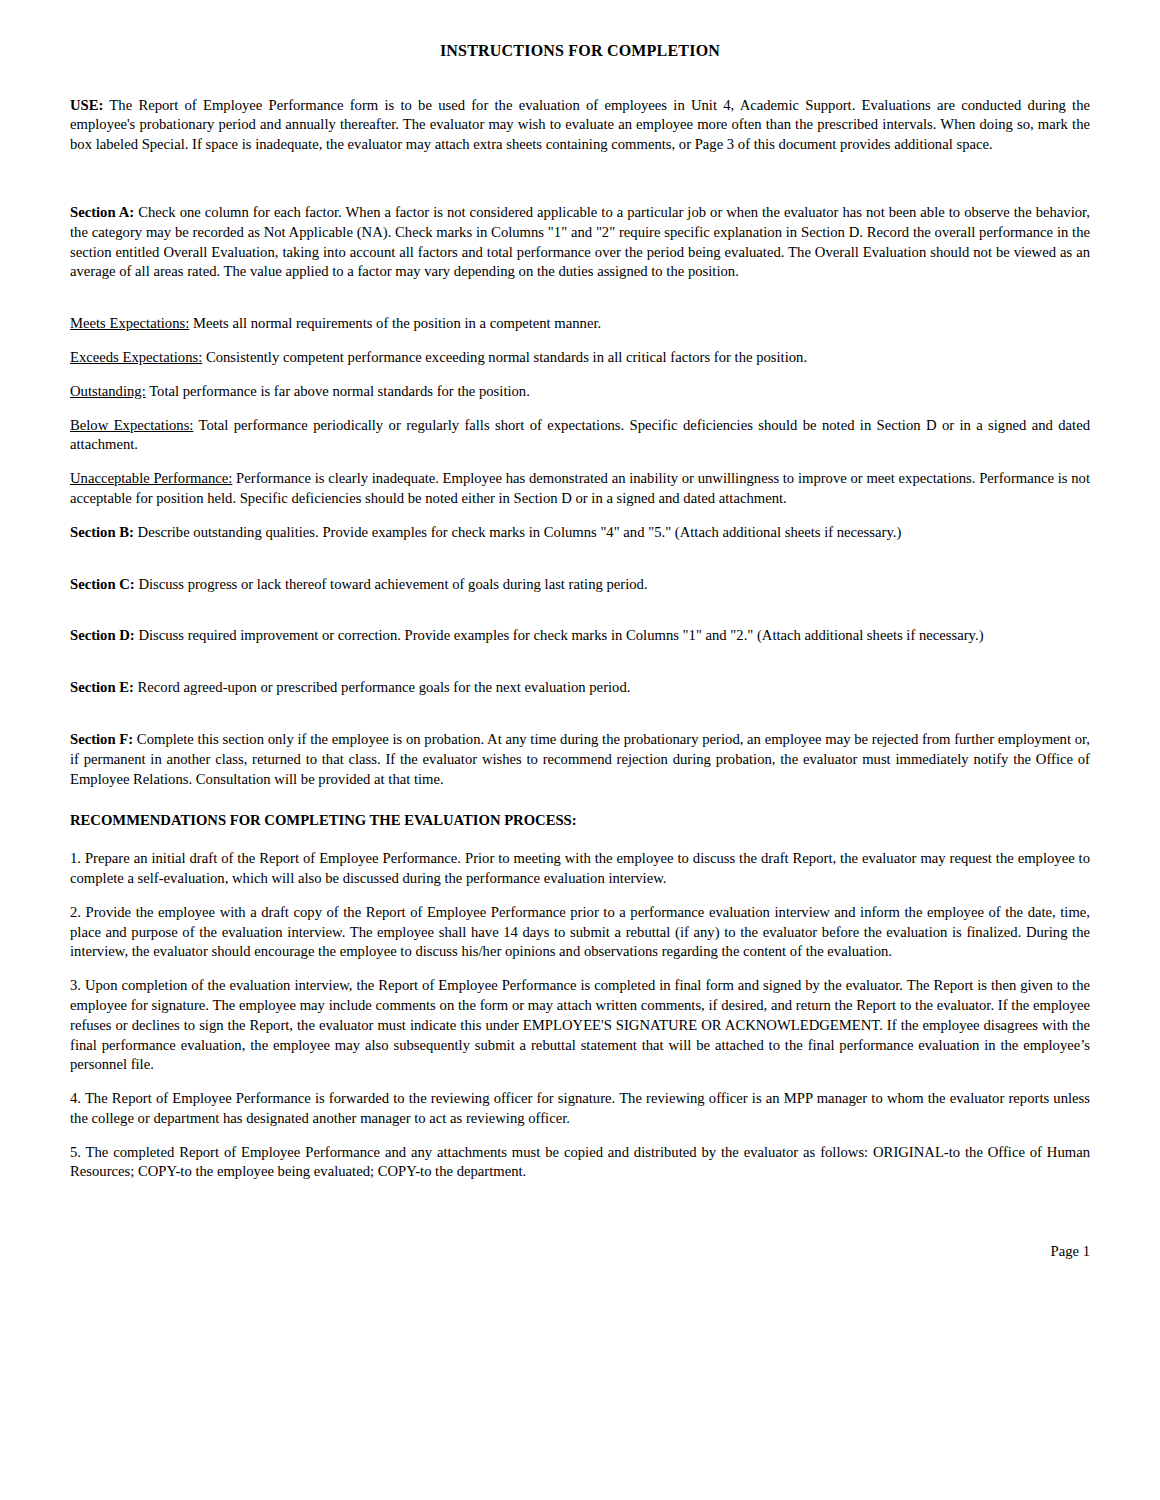INSTRUCTIONS FOR COMPLETION
USE: The Report of Employee Performance form is to be used for the evaluation of employees in Unit 4, Academic Support. Evaluations are conducted during the employee's probationary period and annually thereafter. The evaluator may wish to evaluate an employee more often than the prescribed intervals. When doing so, mark the box labeled Special. If space is inadequate, the evaluator may attach extra sheets containing comments, or Page 3 of this document provides additional space.
Section A: Check one column for each factor. When a factor is not considered applicable to a particular job or when the evaluator has not been able to observe the behavior, the category may be recorded as Not Applicable (NA). Check marks in Columns "1" and "2" require specific explanation in Section D. Record the overall performance in the section entitled Overall Evaluation, taking into account all factors and total performance over the period being evaluated. The Overall Evaluation should not be viewed as an average of all areas rated. The value applied to a factor may vary depending on the duties assigned to the position.
Meets Expectations: Meets all normal requirements of the position in a competent manner.
Exceeds Expectations: Consistently competent performance exceeding normal standards in all critical factors for the position.
Outstanding: Total performance is far above normal standards for the position.
Below Expectations: Total performance periodically or regularly falls short of expectations. Specific deficiencies should be noted in Section D or in a signed and dated attachment.
Unacceptable Performance: Performance is clearly inadequate. Employee has demonstrated an inability or unwillingness to improve or meet expectations. Performance is not acceptable for position held. Specific deficiencies should be noted either in Section D or in a signed and dated attachment.
Section B: Describe outstanding qualities. Provide examples for check marks in Columns "4" and "5." (Attach additional sheets if necessary.)
Section C: Discuss progress or lack thereof toward achievement of goals during last rating period.
Section D: Discuss required improvement or correction. Provide examples for check marks in Columns "1" and "2." (Attach additional sheets if necessary.)
Section E: Record agreed-upon or prescribed performance goals for the next evaluation period.
Section F: Complete this section only if the employee is on probation. At any time during the probationary period, an employee may be rejected from further employment or, if permanent in another class, returned to that class. If the evaluator wishes to recommend rejection during probation, the evaluator must immediately notify the Office of Employee Relations. Consultation will be provided at that time.
RECOMMENDATIONS FOR COMPLETING THE EVALUATION PROCESS:
1. Prepare an initial draft of the Report of Employee Performance. Prior to meeting with the employee to discuss the draft Report, the evaluator may request the employee to complete a self-evaluation, which will also be discussed during the performance evaluation interview.
2. Provide the employee with a draft copy of the Report of Employee Performance prior to a performance evaluation interview and inform the employee of the date, time, place and purpose of the evaluation interview. The employee shall have 14 days to submit a rebuttal (if any) to the evaluator before the evaluation is finalized. During the interview, the evaluator should encourage the employee to discuss his/her opinions and observations regarding the content of the evaluation.
3. Upon completion of the evaluation interview, the Report of Employee Performance is completed in final form and signed by the evaluator. The Report is then given to the employee for signature. The employee may include comments on the form or may attach written comments, if desired, and return the Report to the evaluator. If the employee refuses or declines to sign the Report, the evaluator must indicate this under EMPLOYEE'S SIGNATURE OR ACKNOWLEDGEMENT. If the employee disagrees with the final performance evaluation, the employee may also subsequently submit a rebuttal statement that will be attached to the final performance evaluation in the employee’s personnel file.
4. The Report of Employee Performance is forwarded to the reviewing officer for signature. The reviewing officer is an MPP manager to whom the evaluator reports unless the college or department has designated another manager to act as reviewing officer.
5. The completed Report of Employee Performance and any attachments must be copied and distributed by the evaluator as follows: ORIGINAL-to the Office of Human Resources; COPY-to the employee being evaluated; COPY-to the department.
Page 1